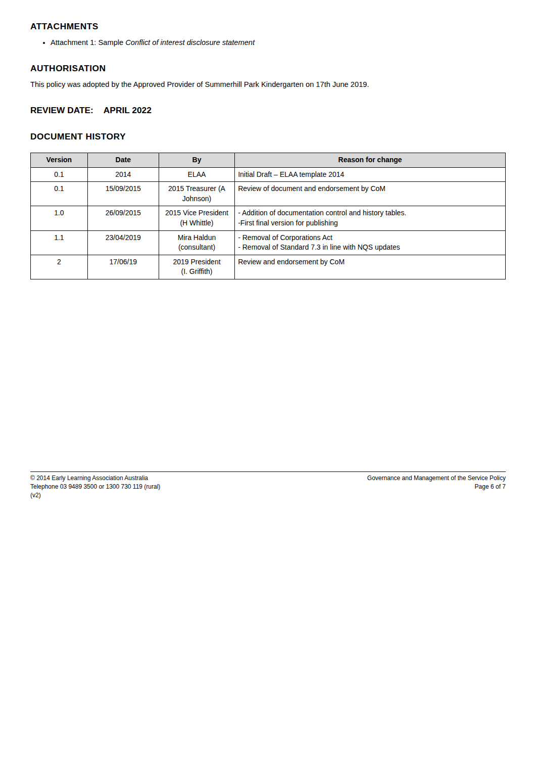ATTACHMENTS
Attachment 1: Sample Conflict of interest disclosure statement
AUTHORISATION
This policy was adopted by the Approved Provider of Summerhill Park Kindergarten on 17th June 2019.
REVIEW DATE:APRIL 2022
DOCUMENT HISTORY
| Version | Date | By | Reason for change |
| --- | --- | --- | --- |
| 0.1 | 2014 | ELAA | Initial Draft – ELAA template 2014 |
| 0.1 | 15/09/2015 | 2015 Treasurer (A Johnson) | Review of document and endorsement by CoM |
| 1.0 | 26/09/2015 | 2015 Vice President (H Whittle) | - Addition of documentation control and history tables. -First final version for publishing |
| 1.1 | 23/04/2019 | Mira Haldun (consultant) | - Removal of Corporations Act - Removal of Standard 7.3 in line with NQS updates |
| 2 | 17/06/19 | 2019 President (I. Griffith) | Review and endorsement by CoM |
© 2014 Early Learning Association Australia
Telephone 03 9489 3500 or 1300 730 119 (rural)
(v2)
Governance and Management of the Service Policy
Page 6 of 7